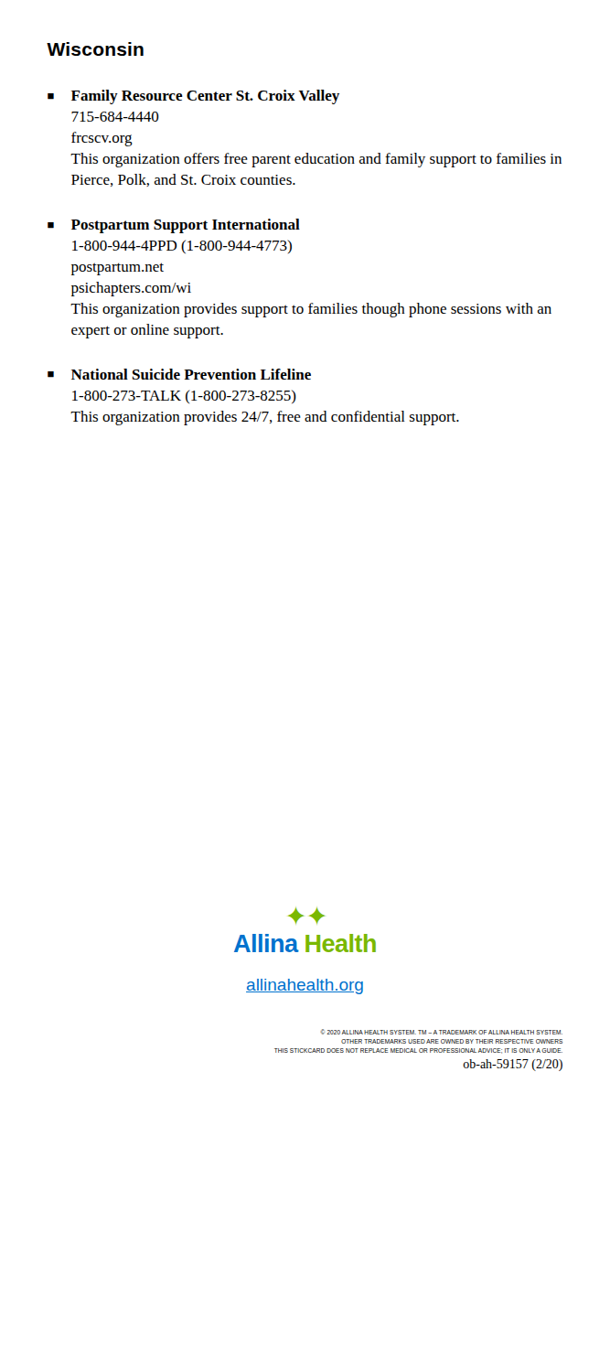Wisconsin
Family Resource Center St. Croix Valley 715-684-4440 frcscv.org This organization offers free parent education and family support to families in Pierce, Polk, and St. Croix counties.
Postpartum Support International 1-800-944-4PPD (1-800-944-4773) postpartum.net psichapters.com/wi This organization provides support to families though phone sessions with an expert or online support.
National Suicide Prevention Lifeline 1-800-273-TALK (1-800-273-8255) This organization provides 24/7, free and confidential support.
✦✦ Allina Health
allinahealth.org
© 2020 ALLINA HEALTH SYSTEM. TM – A TRADEMARK OF ALLINA HEALTH SYSTEM.
OTHER TRADEMARKS USED ARE OWNED BY THEIR RESPECTIVE OWNERS
THIS STICKCARD DOES NOT REPLACE MEDICAL OR PROFESSIONAL ADVICE; IT IS ONLY A GUIDE.
ob-ah-59157 (2/20)